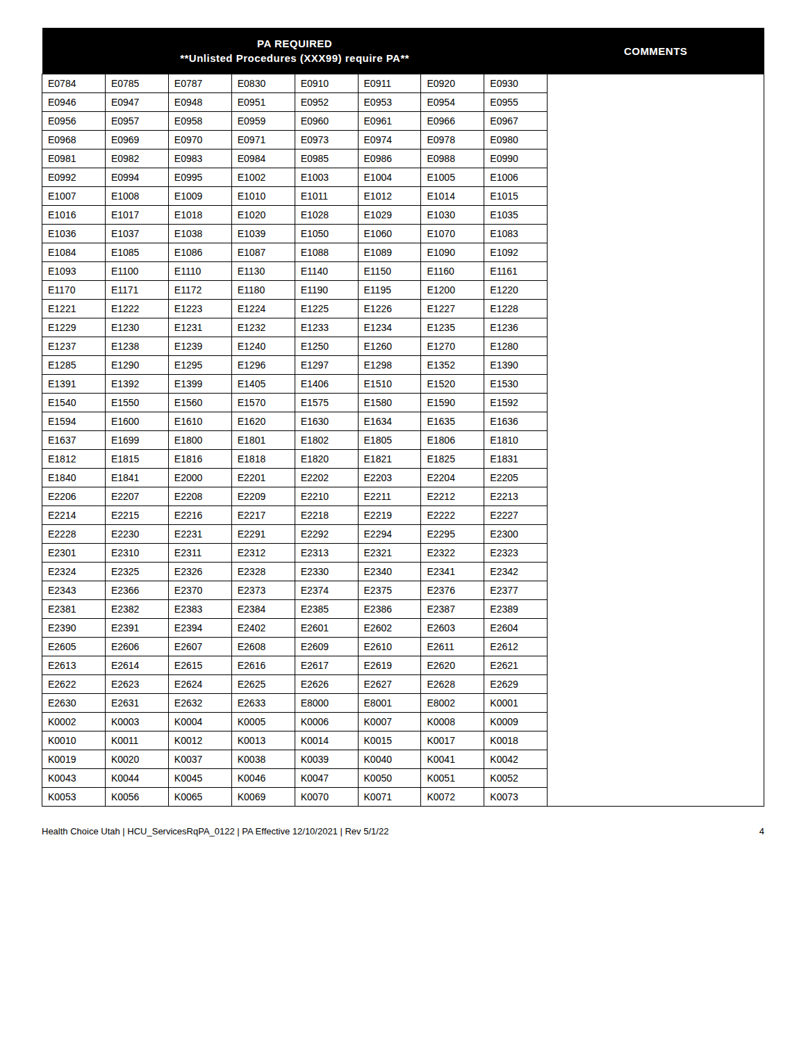| PA REQUIRED **Unlisted Procedures (XXX99) require PA** | COMMENTS |
| --- | --- |
| E0784 | E0785 | E0787 | E0830 | E0910 | E0911 | E0920 | E0930 | |
| E0946 | E0947 | E0948 | E0951 | E0952 | E0953 | E0954 | E0955 |
| E0956 | E0957 | E0958 | E0959 | E0960 | E0961 | E0966 | E0967 |
| E0968 | E0969 | E0970 | E0971 | E0973 | E0974 | E0978 | E0980 |
| E0981 | E0982 | E0983 | E0984 | E0985 | E0986 | E0988 | E0990 |
| E0992 | E0994 | E0995 | E1002 | E1003 | E1004 | E1005 | E1006 |
| E1007 | E1008 | E1009 | E1010 | E1011 | E1012 | E1014 | E1015 |
| E1016 | E1017 | E1018 | E1020 | E1028 | E1029 | E1030 | E1035 |
| E1036 | E1037 | E1038 | E1039 | E1050 | E1060 | E1070 | E1083 |
| E1084 | E1085 | E1086 | E1087 | E1088 | E1089 | E1090 | E1092 |
| E1093 | E1100 | E1110 | E1130 | E1140 | E1150 | E1160 | E1161 |
| E1170 | E1171 | E1172 | E1180 | E1190 | E1195 | E1200 | E1220 |
| E1221 | E1222 | E1223 | E1224 | E1225 | E1226 | E1227 | E1228 |
| E1229 | E1230 | E1231 | E1232 | E1233 | E1234 | E1235 | E1236 |
| E1237 | E1238 | E1239 | E1240 | E1250 | E1260 | E1270 | E1280 |
| E1285 | E1290 | E1295 | E1296 | E1297 | E1298 | E1352 | E1390 |
| E1391 | E1392 | E1399 | E1405 | E1406 | E1510 | E1520 | E1530 |
| E1540 | E1550 | E1560 | E1570 | E1575 | E1580 | E1590 | E1592 |
| E1594 | E1600 | E1610 | E1620 | E1630 | E1634 | E1635 | E1636 |
| E1637 | E1699 | E1800 | E1801 | E1802 | E1805 | E1806 | E1810 |
| E1812 | E1815 | E1816 | E1818 | E1820 | E1821 | E1825 | E1831 |
| E1840 | E1841 | E2000 | E2201 | E2202 | E2203 | E2204 | E2205 |
| E2206 | E2207 | E2208 | E2209 | E2210 | E2211 | E2212 | E2213 |
| E2214 | E2215 | E2216 | E2217 | E2218 | E2219 | E2222 | E2227 |
| E2228 | E2230 | E2231 | E2291 | E2292 | E2294 | E2295 | E2300 |
| E2301 | E2310 | E2311 | E2312 | E2313 | E2321 | E2322 | E2323 |
| E2324 | E2325 | E2326 | E2328 | E2330 | E2340 | E2341 | E2342 |
| E2343 | E2366 | E2370 | E2373 | E2374 | E2375 | E2376 | E2377 |
| E2381 | E2382 | E2383 | E2384 | E2385 | E2386 | E2387 | E2389 |
| E2390 | E2391 | E2394 | E2402 | E2601 | E2602 | E2603 | E2604 |
| E2605 | E2606 | E2607 | E2608 | E2609 | E2610 | E2611 | E2612 |
| E2613 | E2614 | E2615 | E2616 | E2617 | E2619 | E2620 | E2621 |
| E2622 | E2623 | E2624 | E2625 | E2626 | E2627 | E2628 | E2629 |
| E2630 | E2631 | E2632 | E2633 | E8000 | E8001 | E8002 | K0001 |
| K0002 | K0003 | K0004 | K0005 | K0006 | K0007 | K0008 | K0009 |
| K0010 | K0011 | K0012 | K0013 | K0014 | K0015 | K0017 | K0018 |
| K0019 | K0020 | K0037 | K0038 | K0039 | K0040 | K0041 | K0042 |
| K0043 | K0044 | K0045 | K0046 | K0047 | K0050 | K0051 | K0052 |
| K0053 | K0056 | K0065 | K0069 | K0070 | K0071 | K0072 | K0073 |
Health Choice Utah | HCU_ServicesRqPA_0122 | PA Effective 12/10/2021 | Rev 5/1/22 4